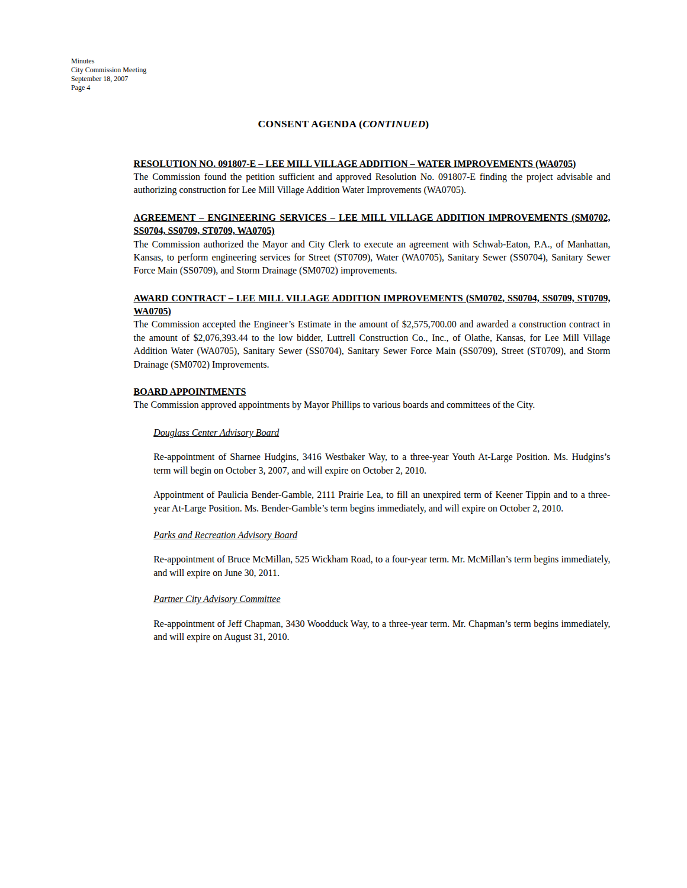Minutes
City Commission Meeting
September 18, 2007
Page 4
CONSENT AGENDA (CONTINUED)
RESOLUTION NO. 091807-E – LEE MILL VILLAGE ADDITION – WATER IMPROVEMENTS (WA0705)
The Commission found the petition sufficient and approved Resolution No. 091807-E finding the project advisable and authorizing construction for Lee Mill Village Addition Water Improvements (WA0705).
AGREEMENT – ENGINEERING SERVICES – LEE MILL VILLAGE ADDITION IMPROVEMENTS (SM0702, SS0704, SS0709, ST0709, WA0705)
The Commission authorized the Mayor and City Clerk to execute an agreement with Schwab-Eaton, P.A., of Manhattan, Kansas, to perform engineering services for Street (ST0709), Water (WA0705), Sanitary Sewer (SS0704), Sanitary Sewer Force Main (SS0709), and Storm Drainage (SM0702) improvements.
AWARD CONTRACT – LEE MILL VILLAGE ADDITION IMPROVEMENTS (SM0702, SS0704, SS0709, ST0709, WA0705)
The Commission accepted the Engineer’s Estimate in the amount of $2,575,700.00 and awarded a construction contract in the amount of $2,076,393.44 to the low bidder, Luttrell Construction Co., Inc., of Olathe, Kansas, for Lee Mill Village Addition Water (WA0705), Sanitary Sewer (SS0704), Sanitary Sewer Force Main (SS0709), Street (ST0709), and Storm Drainage (SM0702) Improvements.
BOARD APPOINTMENTS
The Commission approved appointments by Mayor Phillips to various boards and committees of the City.
Douglass Center Advisory Board
Re-appointment of Sharnee Hudgins, 3416 Westbaker Way, to a three-year Youth At-Large Position. Ms. Hudgins’s term will begin on October 3, 2007, and will expire on October 2, 2010.
Appointment of Paulicia Bender-Gamble, 2111 Prairie Lea, to fill an unexpired term of Keener Tippin and to a three-year At-Large Position. Ms. Bender-Gamble’s term begins immediately, and will expire on October 2, 2010.
Parks and Recreation Advisory Board
Re-appointment of Bruce McMillan, 525 Wickham Road, to a four-year term. Mr. McMillan’s term begins immediately, and will expire on June 30, 2011.
Partner City Advisory Committee
Re-appointment of Jeff Chapman, 3430 Woodduck Way, to a three-year term. Mr. Chapman’s term begins immediately, and will expire on August 31, 2010.